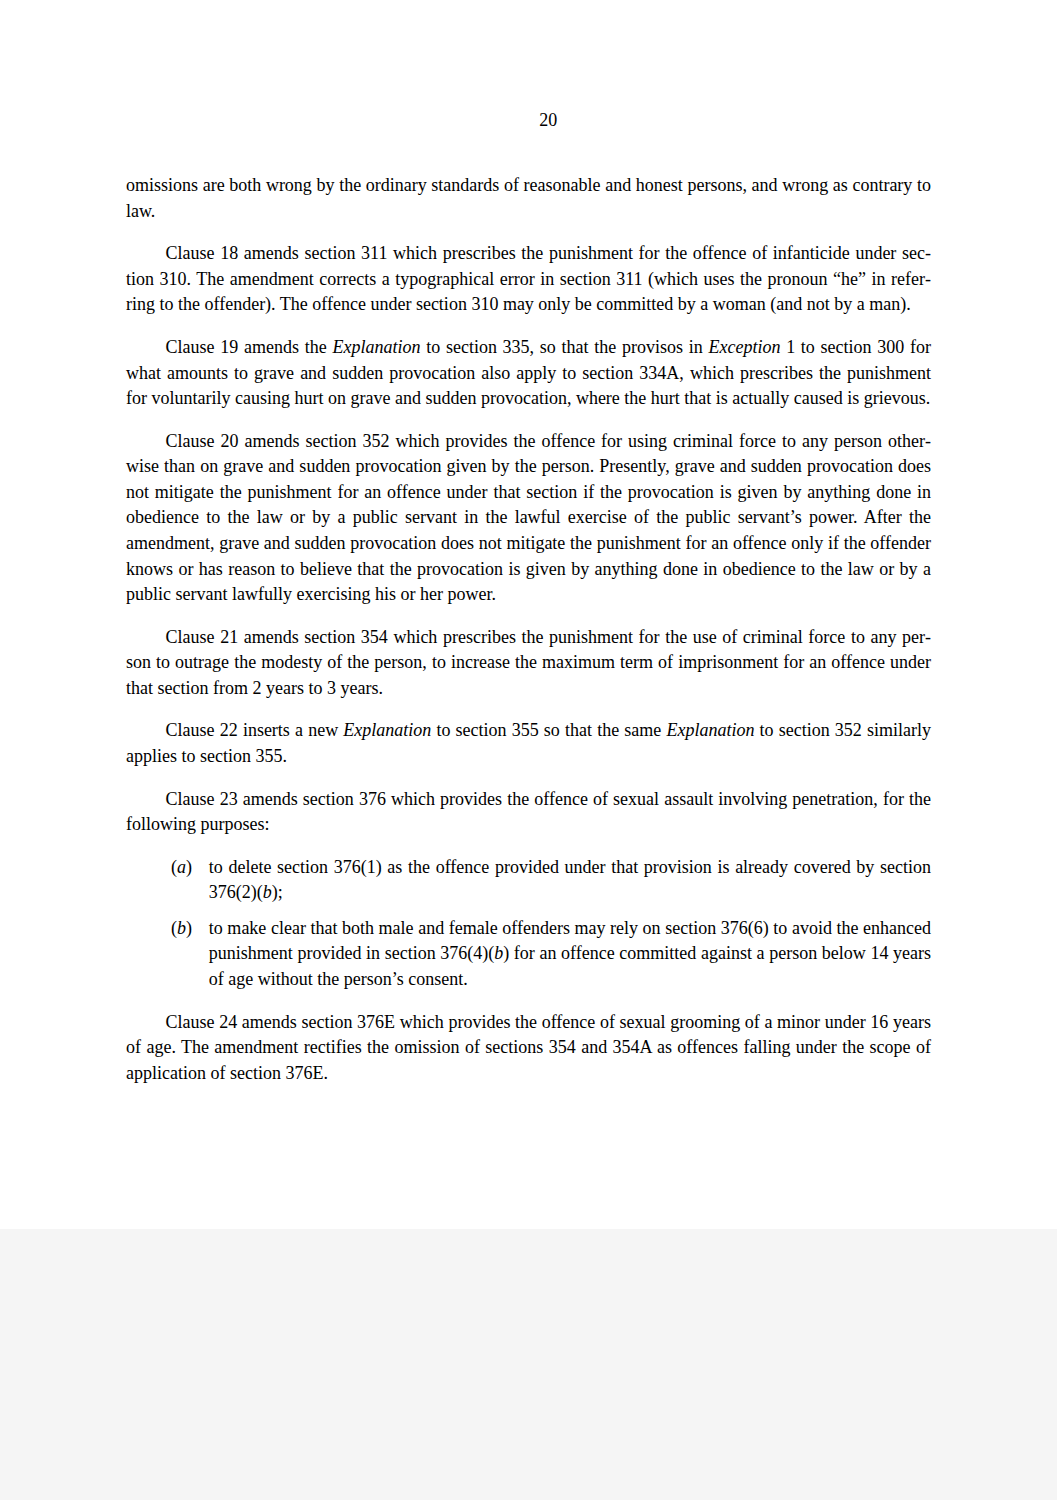20
omissions are both wrong by the ordinary standards of reasonable and honest persons, and wrong as contrary to law.
Clause 18 amends section 311 which prescribes the punishment for the offence of infanticide under section 310. The amendment corrects a typographical error in section 311 (which uses the pronoun “he” in referring to the offender). The offence under section 310 may only be committed by a woman (and not by a man).
Clause 19 amends the Explanation to section 335, so that the provisos in Exception 1 to section 300 for what amounts to grave and sudden provocation also apply to section 334A, which prescribes the punishment for voluntarily causing hurt on grave and sudden provocation, where the hurt that is actually caused is grievous.
Clause 20 amends section 352 which provides the offence for using criminal force to any person otherwise than on grave and sudden provocation given by the person. Presently, grave and sudden provocation does not mitigate the punishment for an offence under that section if the provocation is given by anything done in obedience to the law or by a public servant in the lawful exercise of the public servant’s power. After the amendment, grave and sudden provocation does not mitigate the punishment for an offence only if the offender knows or has reason to believe that the provocation is given by anything done in obedience to the law or by a public servant lawfully exercising his or her power.
Clause 21 amends section 354 which prescribes the punishment for the use of criminal force to any person to outrage the modesty of the person, to increase the maximum term of imprisonment for an offence under that section from 2 years to 3 years.
Clause 22 inserts a new Explanation to section 355 so that the same Explanation to section 352 similarly applies to section 355.
Clause 23 amends section 376 which provides the offence of sexual assault involving penetration, for the following purposes:
(a) to delete section 376(1) as the offence provided under that provision is already covered by section 376(2)(b);
(b) to make clear that both male and female offenders may rely on section 376(6) to avoid the enhanced punishment provided in section 376(4)(b) for an offence committed against a person below 14 years of age without the person’s consent.
Clause 24 amends section 376E which provides the offence of sexual grooming of a minor under 16 years of age. The amendment rectifies the omission of sections 354 and 354A as offences falling under the scope of application of section 376E.